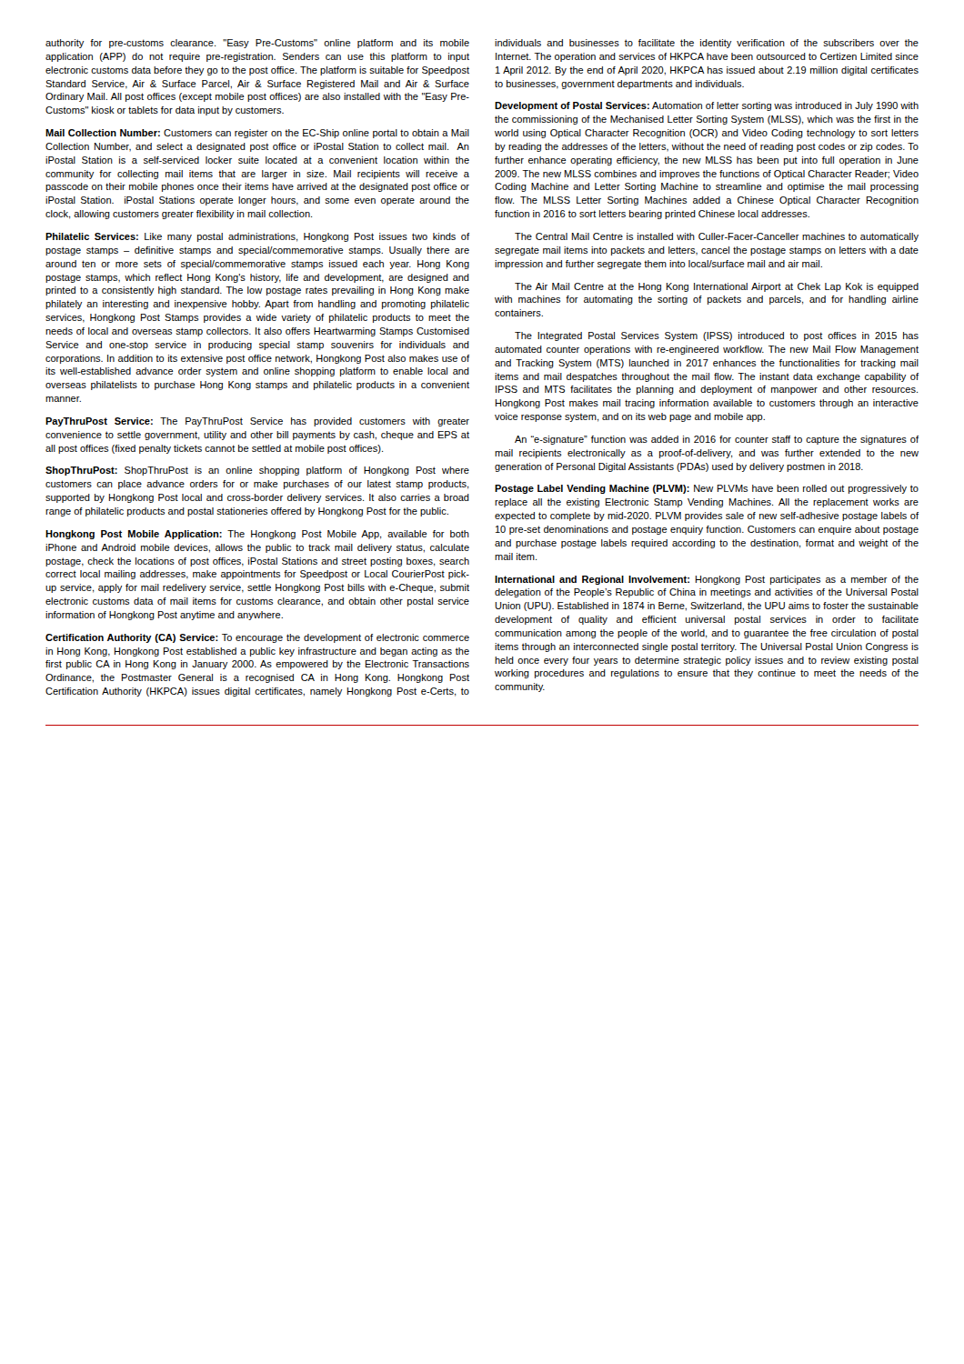authority for pre-customs clearance. "Easy Pre-Customs" online platform and its mobile application (APP) do not require pre-registration. Senders can use this platform to input electronic customs data before they go to the post office. The platform is suitable for Speedpost Standard Service, Air & Surface Parcel, Air & Surface Registered Mail and Air & Surface Ordinary Mail. All post offices (except mobile post offices) are also installed with the "Easy Pre-Customs" kiosk or tablets for data input by customers.
Mail Collection Number: Customers can register on the EC-Ship online portal to obtain a Mail Collection Number, and select a designated post office or iPostal Station to collect mail. An iPostal Station is a self-serviced locker suite located at a convenient location within the community for collecting mail items that are larger in size. Mail recipients will receive a passcode on their mobile phones once their items have arrived at the designated post office or iPostal Station. iPostal Stations operate longer hours, and some even operate around the clock, allowing customers greater flexibility in mail collection.
Philatelic Services: Like many postal administrations, Hongkong Post issues two kinds of postage stamps – definitive stamps and special/commemorative stamps. Usually there are around ten or more sets of special/commemorative stamps issued each year. Hong Kong postage stamps, which reflect Hong Kong's history, life and development, are designed and printed to a consistently high standard. The low postage rates prevailing in Hong Kong make philately an interesting and inexpensive hobby. Apart from handling and promoting philatelic services, Hongkong Post Stamps provides a wide variety of philatelic products to meet the needs of local and overseas stamp collectors. It also offers Heartwarming Stamps Customised Service and one-stop service in producing special stamp souvenirs for individuals and corporations. In addition to its extensive post office network, Hongkong Post also makes use of its well-established advance order system and online shopping platform to enable local and overseas philatelists to purchase Hong Kong stamps and philatelic products in a convenient manner.
PayThruPost Service: The PayThruPost Service has provided customers with greater convenience to settle government, utility and other bill payments by cash, cheque and EPS at all post offices (fixed penalty tickets cannot be settled at mobile post offices).
ShopThruPost: ShopThruPost is an online shopping platform of Hongkong Post where customers can place advance orders for or make purchases of our latest stamp products, supported by Hongkong Post local and cross-border delivery services. It also carries a broad range of philatelic products and postal stationeries offered by Hongkong Post for the public.
Hongkong Post Mobile Application: The Hongkong Post Mobile App, available for both iPhone and Android mobile devices, allows the public to track mail delivery status, calculate postage, check the locations of post offices, iPostal Stations and street posting boxes, search correct local mailing addresses, make appointments for Speedpost or Local CourierPost pick-up service, apply for mail redelivery service, settle Hongkong Post bills with e-Cheque, submit electronic customs data of mail items for customs clearance, and obtain other postal service information of Hongkong Post anytime and anywhere.
Certification Authority (CA) Service: To encourage the development of electronic commerce in Hong Kong, Hongkong Post established a public key infrastructure and began acting as the first public CA in Hong Kong in January 2000. As empowered by the Electronic Transactions Ordinance, the Postmaster General is a recognised CA in Hong Kong. Hongkong Post Certification Authority (HKPCA) issues digital certificates, namely Hongkong Post e-Certs, to individuals and businesses to facilitate the identity verification of the subscribers over the Internet. The operation and services of HKPCA have been outsourced to Certizen Limited since 1 April 2012. By the end of April 2020, HKPCA has issued about 2.19 million digital certificates to businesses, government departments and individuals.
Development of Postal Services: Automation of letter sorting was introduced in July 1990 with the commissioning of the Mechanised Letter Sorting System (MLSS), which was the first in the world using Optical Character Recognition (OCR) and Video Coding technology to sort letters by reading the addresses of the letters, without the need of reading post codes or zip codes. To further enhance operating efficiency, the new MLSS has been put into full operation in June 2009. The new MLSS combines and improves the functions of Optical Character Reader; Video Coding Machine and Letter Sorting Machine to streamline and optimise the mail processing flow. The MLSS Letter Sorting Machines added a Chinese Optical Character Recognition function in 2016 to sort letters bearing printed Chinese local addresses.
The Central Mail Centre is installed with Culler-Facer-Canceller machines to automatically segregate mail items into packets and letters, cancel the postage stamps on letters with a date impression and further segregate them into local/surface mail and air mail.
The Air Mail Centre at the Hong Kong International Airport at Chek Lap Kok is equipped with machines for automating the sorting of packets and parcels, and for handling airline containers.
The Integrated Postal Services System (IPSS) introduced to post offices in 2015 has automated counter operations with re-engineered workflow. The new Mail Flow Management and Tracking System (MTS) launched in 2017 enhances the functionalities for tracking mail items and mail despatches throughout the mail flow. The instant data exchange capability of IPSS and MTS facilitates the planning and deployment of manpower and other resources. Hongkong Post makes mail tracing information available to customers through an interactive voice response system, and on its web page and mobile app.
An “e-signature” function was added in 2016 for counter staff to capture the signatures of mail recipients electronically as a proof-of-delivery, and was further extended to the new generation of Personal Digital Assistants (PDAs) used by delivery postmen in 2018.
Postage Label Vending Machine (PLVM): New PLVMs have been rolled out progressively to replace all the existing Electronic Stamp Vending Machines. All the replacement works are expected to complete by mid-2020. PLVM provides sale of new self-adhesive postage labels of 10 pre-set denominations and postage enquiry function. Customers can enquire about postage and purchase postage labels required according to the destination, format and weight of the mail item.
International and Regional Involvement: Hongkong Post participates as a member of the delegation of the People’s Republic of China in meetings and activities of the Universal Postal Union (UPU). Established in 1874 in Berne, Switzerland, the UPU aims to foster the sustainable development of quality and efficient universal postal services in order to facilitate communication among the people of the world, and to guarantee the free circulation of postal items through an interconnected single postal territory. The Universal Postal Union Congress is held once every four years to determine strategic policy issues and to review existing postal working procedures and regulations to ensure that they continue to meet the needs of the community.